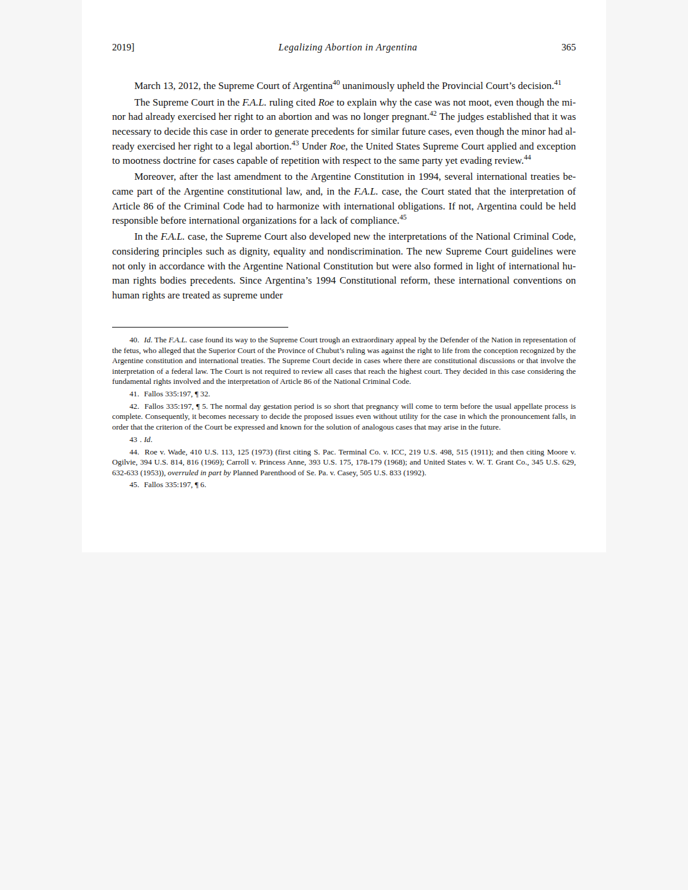2019] Legalizing Abortion in Argentina 365
March 13, 2012, the Supreme Court of Argentina40 unanimously upheld the Provincial Court’s decision.41
The Supreme Court in the F.A.L. ruling cited Roe to explain why the case was not moot, even though the minor had already exercised her right to an abortion and was no longer pregnant.42 The judges established that it was necessary to decide this case in order to generate precedents for similar future cases, even though the minor had already exercised her right to a legal abortion.43 Under Roe, the United States Supreme Court applied and exception to mootness doctrine for cases capable of repetition with respect to the same party yet evading review.44
Moreover, after the last amendment to the Argentine Constitution in 1994, several international treaties became part of the Argentine constitutional law, and, in the F.A.L. case, the Court stated that the interpretation of Article 86 of the Criminal Code had to harmonize with international obligations. If not, Argentina could be held responsible before international organizations for a lack of compliance.45
In the F.A.L. case, the Supreme Court also developed new the interpretations of the National Criminal Code, considering principles such as dignity, equality and nondiscrimination. The new Supreme Court guidelines were not only in accordance with the Argentine National Constitution but were also formed in light of international human rights bodies precedents. Since Argentina’s 1994 Constitutional reform, these international conventions on human rights are treated as supreme under
40. Id. The F.A.L. case found its way to the Supreme Court trough an extraordinary appeal by the Defender of the Nation in representation of the fetus, who alleged that the Superior Court of the Province of Chubut’s ruling was against the right to life from the conception recognized by the Argentine constitution and international treaties. The Supreme Court decide in cases where there are constitutional discussions or that involve the interpretation of a federal law. The Court is not required to review all cases that reach the highest court. They decided in this case considering the fundamental rights involved and the interpretation of Article 86 of the National Criminal Code.
41. Fallos 335:197, ¶ 32.
42. Fallos 335:197, ¶ 5. The normal day gestation period is so short that pregnancy will come to term before the usual appellate process is complete. Consequently, it becomes necessary to decide the proposed issues even without utility for the case in which the pronouncement falls, in order that the criterion of the Court be expressed and known for the solution of analogous cases that may arise in the future.
43. Id.
44. Roe v. Wade, 410 U.S. 113, 125 (1973) (first citing S. Pac. Terminal Co. v. ICC, 219 U.S. 498, 515 (1911); and then citing Moore v. Ogilvie, 394 U.S. 814, 816 (1969); Carroll v. Princess Anne, 393 U.S. 175, 178-179 (1968); and United States v. W. T. Grant Co., 345 U.S. 629, 632-633 (1953)), overruled in part by Planned Parenthood of Se. Pa. v. Casey, 505 U.S. 833 (1992).
45. Fallos 335:197, ¶ 6.